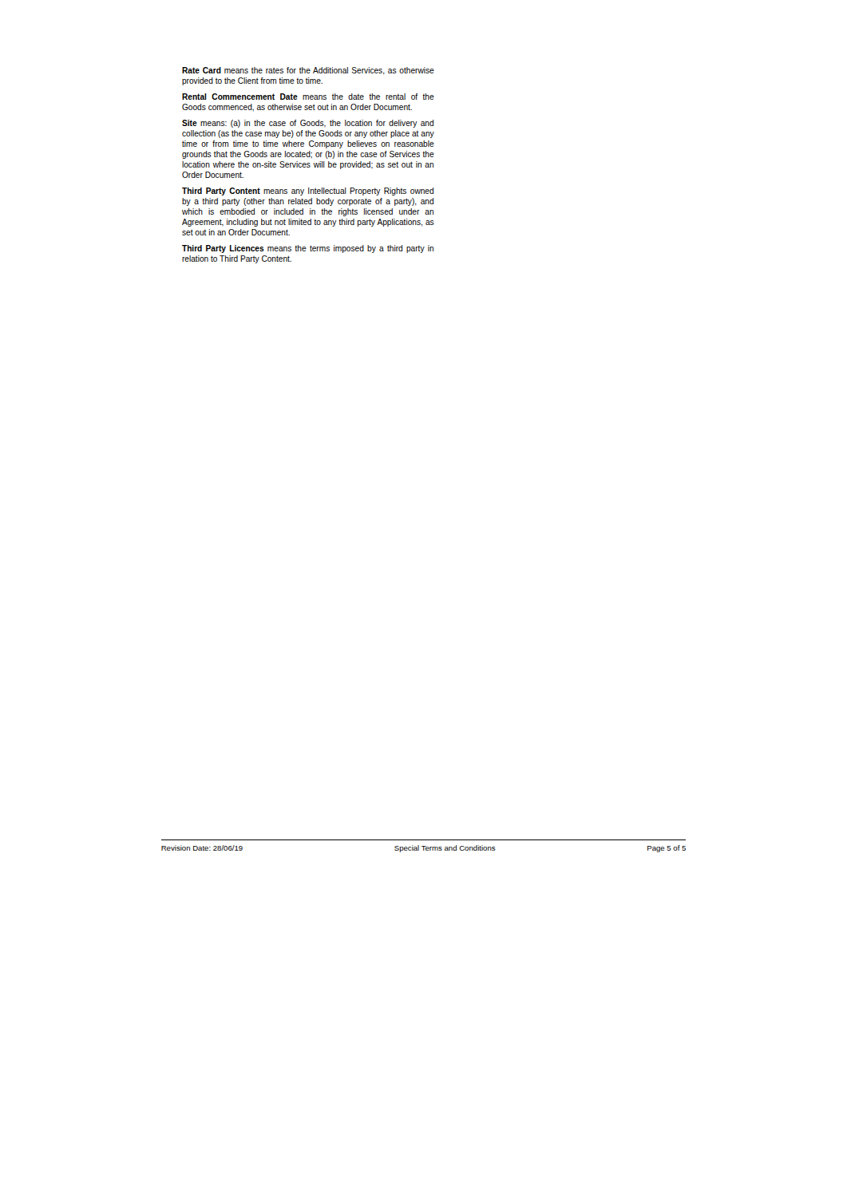Rate Card means the rates for the Additional Services, as otherwise provided to the Client from time to time.
Rental Commencement Date means the date the rental of the Goods commenced, as otherwise set out in an Order Document.
Site means: (a) in the case of Goods, the location for delivery and collection (as the case may be) of the Goods or any other place at any time or from time to time where Company believes on reasonable grounds that the Goods are located; or (b) in the case of Services the location where the on-site Services will be provided; as set out in an Order Document.
Third Party Content means any Intellectual Property Rights owned by a third party (other than related body corporate of a party), and which is embodied or included in the rights licensed under an Agreement, including but not limited to any third party Applications, as set out in an Order Document.
Third Party Licences means the terms imposed by a third party in relation to Third Party Content.
Revision Date: 28/06/19
Special Terms and Conditions
Page 5 of 5